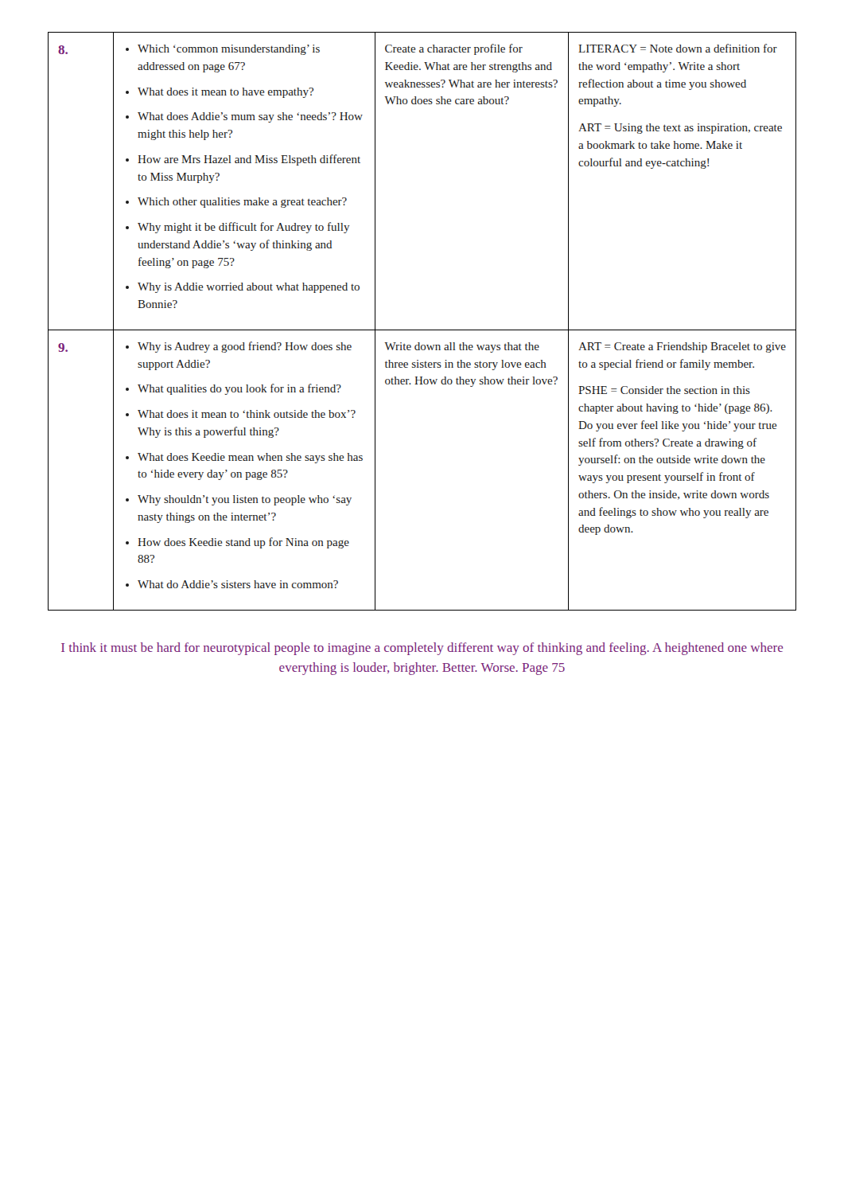| 8. | Which ‘common misunderstanding’ is addressed on page 67? What does it mean to have empathy? What does Addie’s mum say she ‘needs’? How might this help her? How are Mrs Hazel and Miss Elspeth different to Miss Murphy? Which other qualities make a great teacher? Why might it be difficult for Audrey to fully understand Addie’s ‘way of thinking and feeling’ on page 75? Why is Addie worried about what happened to Bonnie? | Create a character profile for Keedie. What are her strengths and weaknesses? What are her interests? Who does she care about? | LITERACY = Note down a definition for the word ‘empathy’. Write a short reflection about a time you showed empathy. ART = Using the text as inspiration, create a bookmark to take home. Make it colourful and eye-catching! |
| 9. | Why is Audrey a good friend? How does she support Addie? What qualities do you look for in a friend? What does it mean to ‘think outside the box’? Why is this a powerful thing? What does Keedie mean when she says she has to ‘hide every day’ on page 85? Why shouldn’t you listen to people who ‘say nasty things on the internet’? How does Keedie stand up for Nina on page 88? What do Addie’s sisters have in common? | Write down all the ways that the three sisters in the story love each other. How do they show their love? | ART = Create a Friendship Bracelet to give to a special friend or family member. PSHE = Consider the section in this chapter about having to ‘hide’ (page 86). Do you ever feel like you ‘hide’ your true self from others? Create a drawing of yourself: on the outside write down the ways you present yourself in front of others. On the inside, write down words and feelings to show who you really are deep down. |
I think it must be hard for neurotypical people to imagine a completely different way of thinking and feeling. A heightened one where everything is louder, brighter. Better. Worse. Page 75